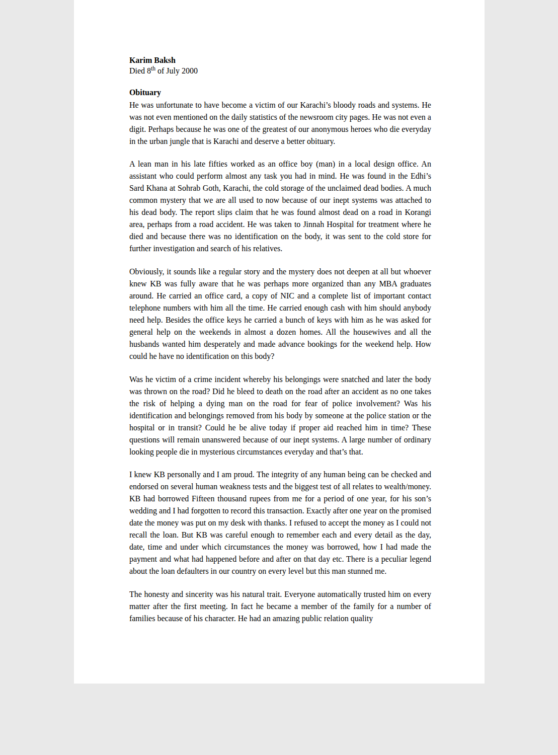Karim Baksh
Died 8th of July 2000
Obituary
He was unfortunate to have become a victim of our Karachi’s bloody roads and systems. He was not even mentioned on the daily statistics of the newsroom city pages. He was not even a digit. Perhaps because he was one of the greatest of our anonymous heroes who die everyday in the urban jungle that is Karachi and deserve a better obituary.
A lean man in his late fifties worked as an office boy (man) in a local design office. An assistant who could perform almost any task you had in mind. He was found in the Edhi’s Sard Khana at Sohrab Goth, Karachi, the cold storage of the unclaimed dead bodies. A much common mystery that we are all used to now because of our inept systems was attached to his dead body. The report slips claim that he was found almost dead on a road in Korangi area, perhaps from a road accident. He was taken to Jinnah Hospital for treatment where he died and because there was no identification on the body, it was sent to the cold store for further investigation and search of his relatives.
Obviously, it sounds like a regular story and the mystery does not deepen at all but whoever knew KB was fully aware that he was perhaps more organized than any MBA graduates around. He carried an office card, a copy of NIC and a complete list of important contact telephone numbers with him all the time. He carried enough cash with him should anybody need help. Besides the office keys he carried a bunch of keys with him as he was asked for general help on the weekends in almost a dozen homes. All the housewives and all the husbands wanted him desperately and made advance bookings for the weekend help. How could he have no identification on this body?
Was he victim of a crime incident whereby his belongings were snatched and later the body was thrown on the road? Did he bleed to death on the road after an accident as no one takes the risk of helping a dying man on the road for fear of police involvement? Was his identification and belongings removed from his body by someone at the police station or the hospital or in transit? Could he be alive today if proper aid reached him in time? These questions will remain unanswered because of our inept systems. A large number of ordinary looking people die in mysterious circumstances everyday and that’s that.
I knew KB personally and I am proud. The integrity of any human being can be checked and endorsed on several human weakness tests and the biggest test of all relates to wealth/money. KB had borrowed Fifteen thousand rupees from me for a period of one year, for his son’s wedding and I had forgotten to record this transaction. Exactly after one year on the promised date the money was put on my desk with thanks. I refused to accept the money as I could not recall the loan. But KB was careful enough to remember each and every detail as the day, date, time and under which circumstances the money was borrowed, how I had made the payment and what had happened before and after on that day etc. There is a peculiar legend about the loan defaulters in our country on every level but this man stunned me.
The honesty and sincerity was his natural trait. Everyone automatically trusted him on every matter after the first meeting. In fact he became a member of the family for a number of families because of his character. He had an amazing public relation quality